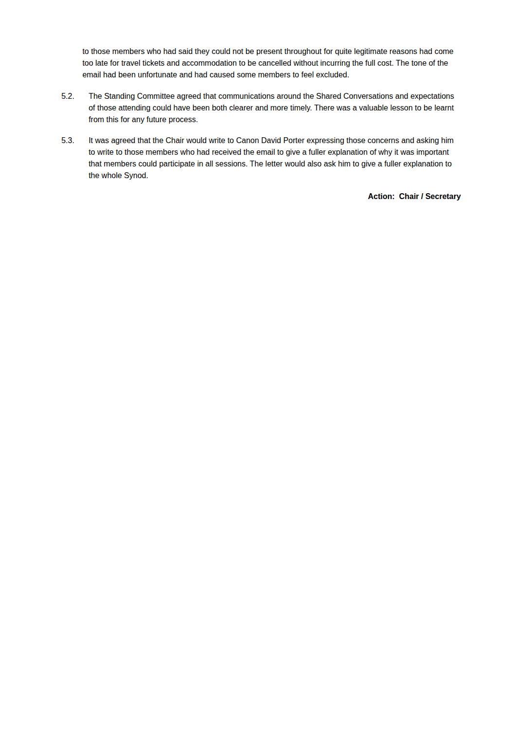to those members who had said they could not be present throughout for quite legitimate reasons had come too late for travel tickets and accommodation to be cancelled without incurring the full cost. The tone of the email had been unfortunate and had caused some members to feel excluded.
5.2. The Standing Committee agreed that communications around the Shared Conversations and expectations of those attending could have been both clearer and more timely. There was a valuable lesson to be learnt from this for any future process.
5.3. It was agreed that the Chair would write to Canon David Porter expressing those concerns and asking him to write to those members who had received the email to give a fuller explanation of why it was important that members could participate in all sessions. The letter would also ask him to give a fuller explanation to the whole Synod.
Action: Chair / Secretary